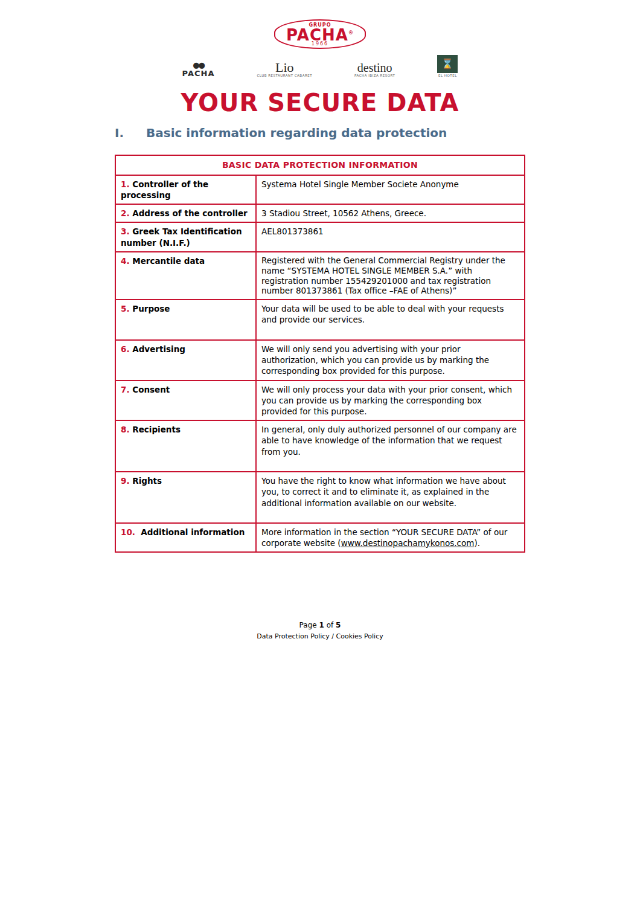GRUPO PACHA® 1966
●●
PACHA
Lio
CLUB RESTAURANT CABARET
destino
PACHA IBIZA RESORT
⌛
EL HOTEL
YOUR SECURE DATA
I. Basic information regarding data protection
BASIC DATA PROTECTION INFORMATION
| 1. Controller of the processing | Systema Hotel Single Member Societe Anonyme |
| 2. Address of the controller | 3 Stadiou Street, 10562 Athens, Greece. |
| 3. Greek Tax Identification number (N.I.F.) | AEL801373861 |
| 4. Mercantile data | Registered with the General Commercial Registry under the name “SYSTEMA HOTEL SINGLE MEMBER S.A.” with registration number 155429201000 and tax registration number 801373861 (Tax office –FAE of Athens)” |
| 5. Purpose | Your data will be used to be able to deal with your requests and provide our services. |
| 6. Advertising | We will only send you advertising with your prior authorization, which you can provide us by marking the corresponding box provided for this purpose. |
| 7. Consent | We will only process your data with your prior consent, which you can provide us by marking the corresponding box provided for this purpose. |
| 8. Recipients | In general, only duly authorized personnel of our company are able to have knowledge of the information that we request from you. |
| 9. Rights | You have the right to know what information we have about you, to correct it and to eliminate it, as explained in the additional information available on our website. |
| 10. Additional information | More information in the section “YOUR SECURE DATA” of our corporate website ( www.destinopachamykonos.com ). |
Page 1 of 5
Data Protection Policy / Cookies Policy